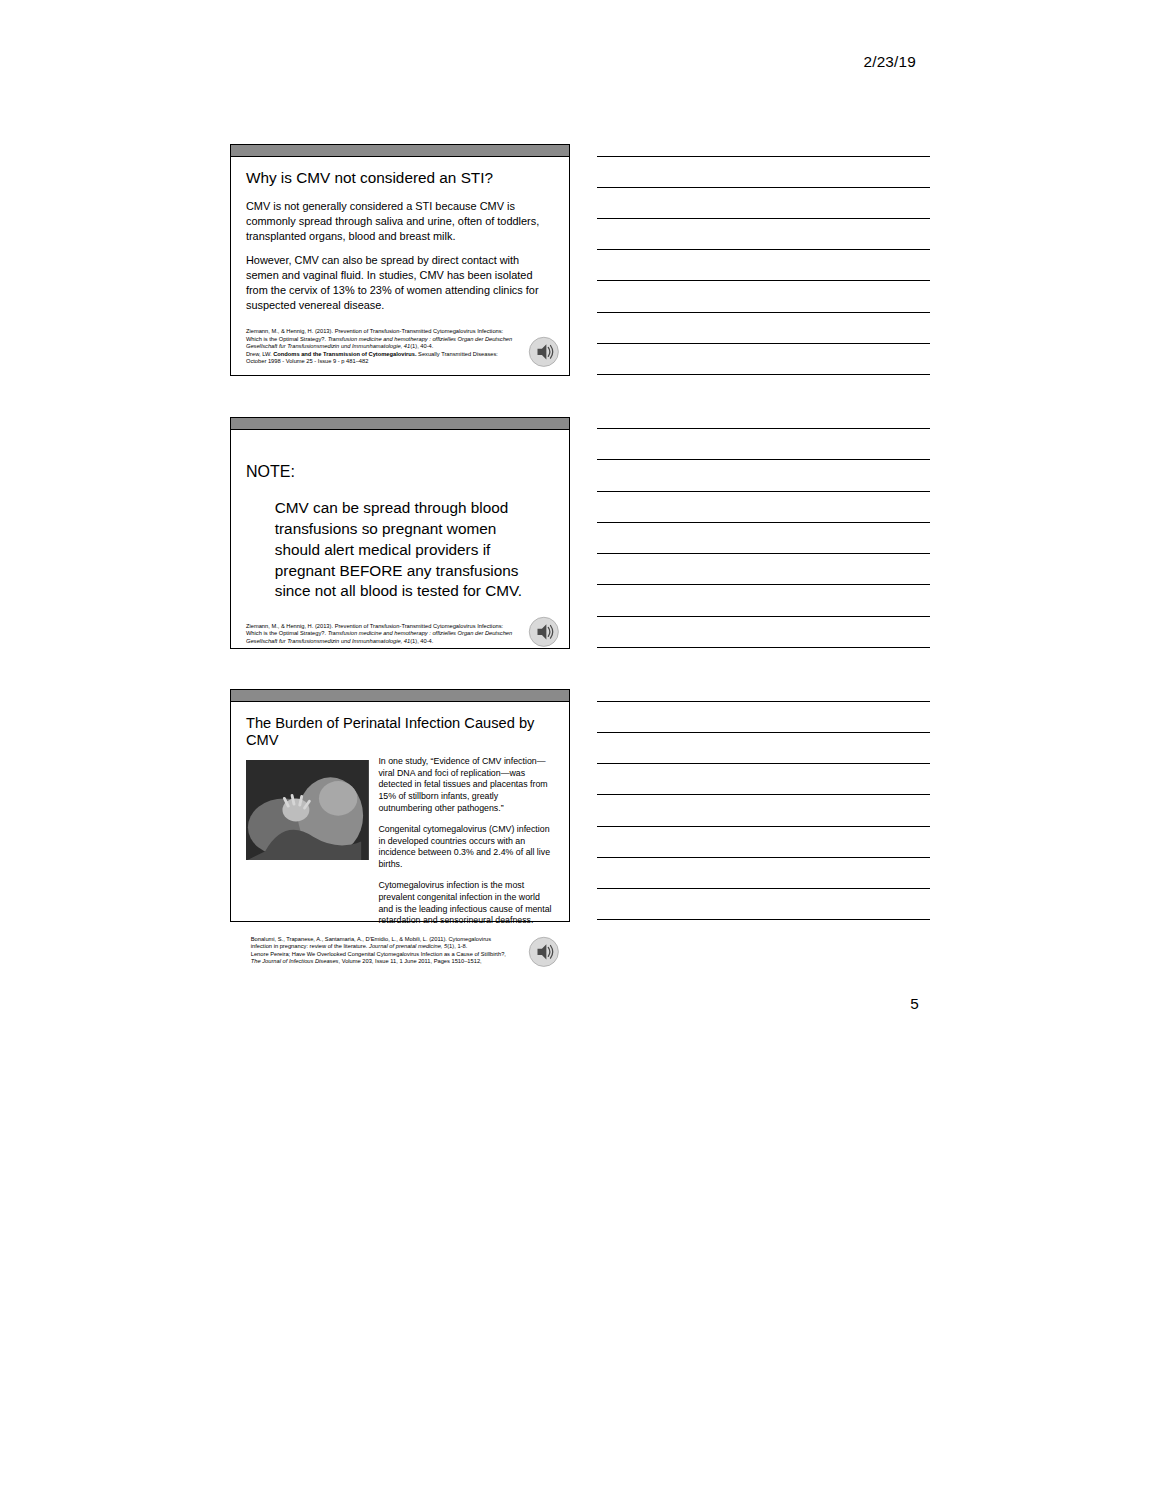2/23/19
Why is CMV not considered an STI?
CMV is not generally considered a STI because CMV is commonly spread through saliva and urine, often of toddlers, transplanted organs, blood and breast milk.
However, CMV can also be spread by direct contact with semen and vaginal fluid. In studies, CMV has been isolated from the cervix of 13% to 23% of women attending clinics for suspected venereal disease.
Ziemann, M., & Hennig, H. (2013). Prevention of Transfusion-Transmitted Cytomegalovirus Infections: Which is the Optimal Strategy?. Transfusion medicine and hemotherapy : offizielles Organ der Deutschen Gesellschaft fur Transfusionsmedizin und Immunhamatologie, 41(1), 40-4.
Drew, LW. Condoms and the Transmission of Cytomegalovirus. Sexually Transmitted Diseases: October 1998 - Volume 25 - Issue 9 - p 481–482
NOTE:
CMV can be spread through blood transfusions so pregnant women should alert medical providers if pregnant BEFORE any transfusions since not all blood is tested for CMV.
Ziemann, M., & Hennig, H. (2013). Prevention of Transfusion-Transmitted Cytomegalovirus Infections: Which is the Optimal Strategy?. Transfusion medicine and hemotherapy : offizielles Organ der Deutschen Gesellschaft fur Transfusionsmedizin und Immunhamatologie, 41(1), 40-4.
The Burden of Perinatal Infection Caused by CMV
In one study, “Evidence of CMV infection—viral DNA and foci of replication—was detected in fetal tissues and placentas from 15% of stillborn infants, greatly outnumbering other pathogens.”
Congenital cytomegalovirus (CMV) infection in developed countries occurs with an incidence between 0.3% and 2.4% of all live births.
Cytomegalovirus infection is the most prevalent congenital infection in the world and is the leading infectious cause of mental retardation and sensorineural deafness.
Bonalumi, S., Trapanese, A., Santamaria, A., D'Emidio, L., & Mobili, L. (2011). Cytomegalovirus infection in pregnancy: review of the literature. Journal of prenatal medicine, 5(1), 1-8.
Lenore Pereira; Have We Overlooked Congenital Cytomegalovirus Infection as a Cause of Stillbirth?, The Journal of Infectious Diseases, Volume 203, Issue 11, 1 June 2011, Pages 1510–1512,
5